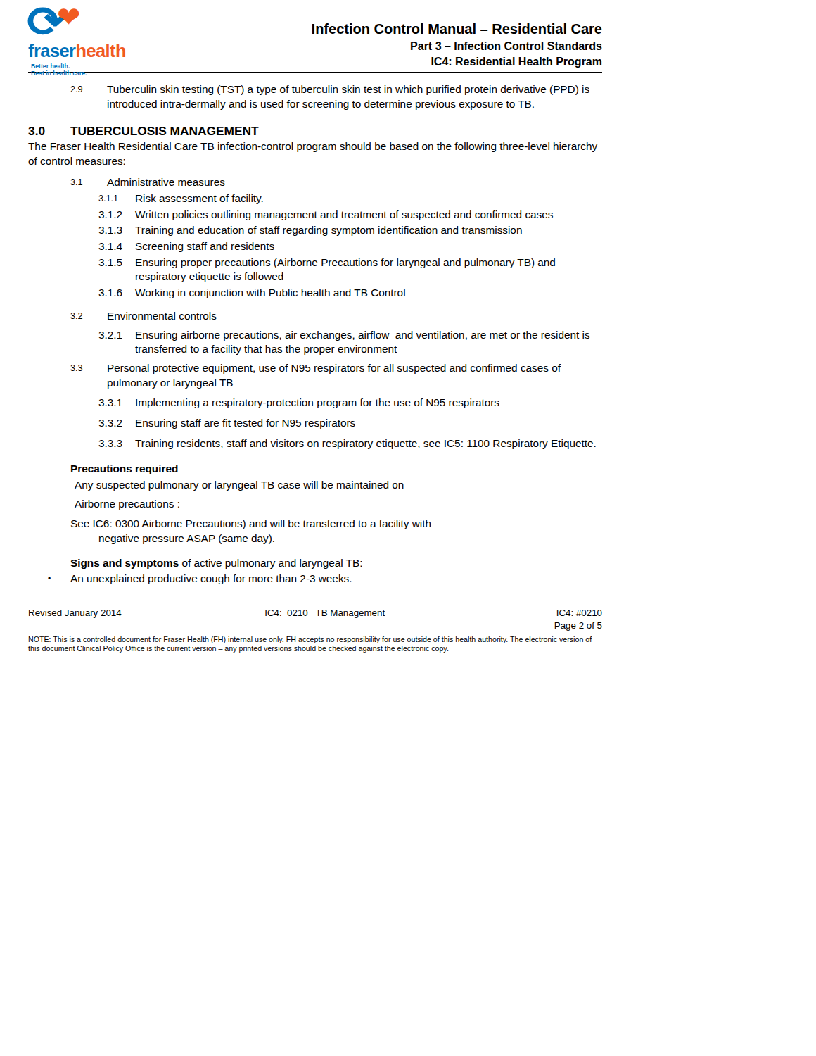⟳❤
fraser health Better health.
Best in health care.
Infection Control Manual – Residential Care
Part 3 – Infection Control Standards
IC4: Residential Health Program
2.9
Tuberculin skin testing (TST) a type of tuberculin skin test in which purified protein derivative (PPD) is introduced intra-dermally and is used for screening to determine previous exposure to TB.
3.0 TUBERCULOSIS MANAGEMENT
The Fraser Health Residential Care TB infection-control program should be based on the following three-level hierarchy of control measures:
3.1
Administrative measures
3.1.1
Risk assessment of facility.
3.1.2
Written policies outlining management and treatment of suspected and confirmed cases
3.1.3
Training and education of staff regarding symptom identification and transmission
3.1.4
Screening staff and residents
3.1.5
Ensuring proper precautions (Airborne Precautions for laryngeal and pulmonary TB) and respiratory etiquette is followed
3.1.6
Working in conjunction with Public health and TB Control
3.2
Environmental controls
3.2.1
Ensuring airborne precautions, air exchanges, airflow and ventilation, are met or the resident is transferred to a facility that has the proper environment
3.3
Personal protective equipment, use of N95 respirators for all suspected and confirmed cases of pulmonary or laryngeal TB
3.3.1
Implementing a respiratory-protection program for the use of N95 respirators
3.3.2
Ensuring staff are fit tested for N95 respirators
3.3.3
Training residents, staff and visitors on respiratory etiquette, see IC5: 1100 Respiratory Etiquette.
Precautions required
Any suspected pulmonary or laryngeal TB case will be maintained on
Airborne precautions :
See IC6: 0300 Airborne Precautions) and will be transferred to a facility with
negative pressure ASAP (same day).
Signs and symptoms of active pulmonary and laryngeal TB:
An unexplained productive cough for more than 2-3 weeks.
Revised January 2014
IC4: 0210 TB Management
IC4: #0210
Page 2 of 5
NOTE: This is a controlled document for Fraser Health (FH) internal use only. FH accepts no responsibility for use outside of this health authority. The electronic version of this document Clinical Policy Office is the current version – any printed versions should be checked against the electronic copy.